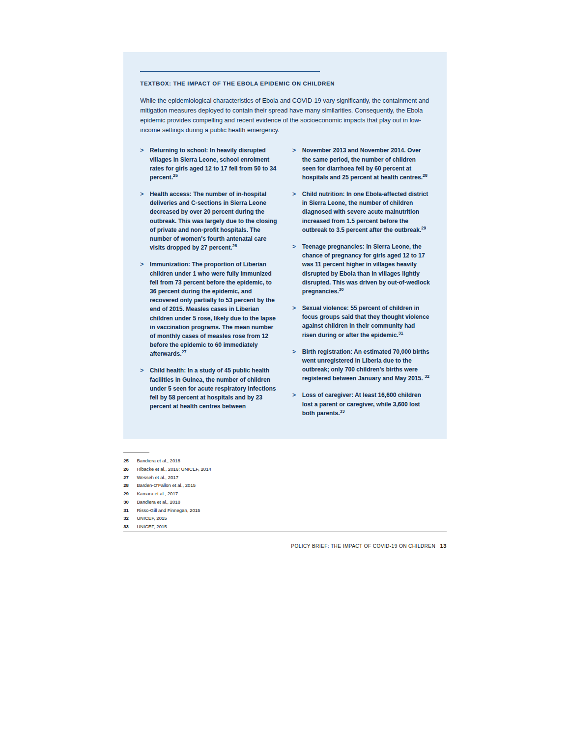Textbox: The impact of the Ebola epidemic on children
While the epidemiological characteristics of Ebola and COVID-19 vary significantly, the containment and mitigation measures deployed to contain their spread have many similarities. Consequently, the Ebola epidemic provides compelling and recent evidence of the socioeconomic impacts that play out in low-income settings during a public health emergency.
Returning to school: In heavily disrupted villages in Sierra Leone, school enrolment rates for girls aged 12 to 17 fell from 50 to 34 percent.25
Health access: The number of in-hospital deliveries and C-sections in Sierra Leone decreased by over 20 percent during the outbreak. This was largely due to the closing of private and non-profit hospitals. The number of women's fourth antenatal care visits dropped by 27 percent.26
Immunization: The proportion of Liberian children under 1 who were fully immunized fell from 73 percent before the epidemic, to 36 percent during the epidemic, and recovered only partially to 53 percent by the end of 2015. Measles cases in Liberian children under 5 rose, likely due to the lapse in vaccination programs. The mean number of monthly cases of measles rose from 12 before the epidemic to 60 immediately afterwards.27
Child health: In a study of 45 public health facilities in Guinea, the number of children under 5 seen for acute respiratory infections fell by 58 percent at hospitals and by 23 percent at health centres between
November 2013 and November 2014. Over the same period, the number of children seen for diarrhoea fell by 60 percent at hospitals and 25 percent at health centres.28
Child nutrition: In one Ebola-affected district in Sierra Leone, the number of children diagnosed with severe acute malnutrition increased from 1.5 percent before the outbreak to 3.5 percent after the outbreak.29
Teenage pregnancies: In Sierra Leone, the chance of pregnancy for girls aged 12 to 17 was 11 percent higher in villages heavily disrupted by Ebola than in villages lightly disrupted. This was driven by out-of-wedlock pregnancies.30
Sexual violence: 55 percent of children in focus groups said that they thought violence against children in their community had risen during or after the epidemic.31
Birth registration: An estimated 70,000 births went unregistered in Liberia due to the outbreak; only 700 children's births were registered between January and May 2015. 32
Loss of caregiver: At least 16,600 children lost a parent or caregiver, while 3,600 lost both parents.33
25 Bandiera et al., 2018
26 Ribacke et al., 2016; UNICEF, 2014
27 Wesseh et al., 2017
28 Barden-O'Fallon et al., 2015
29 Kamara et al., 2017
30 Bandiera et al., 2018
31 Risso-Gill and Finnegan, 2015
32 UNICEF, 2015
33 UNICEF, 2015
POLICY BRIEF: THE IMPACT OF COVID-19 ON CHILDREN 13